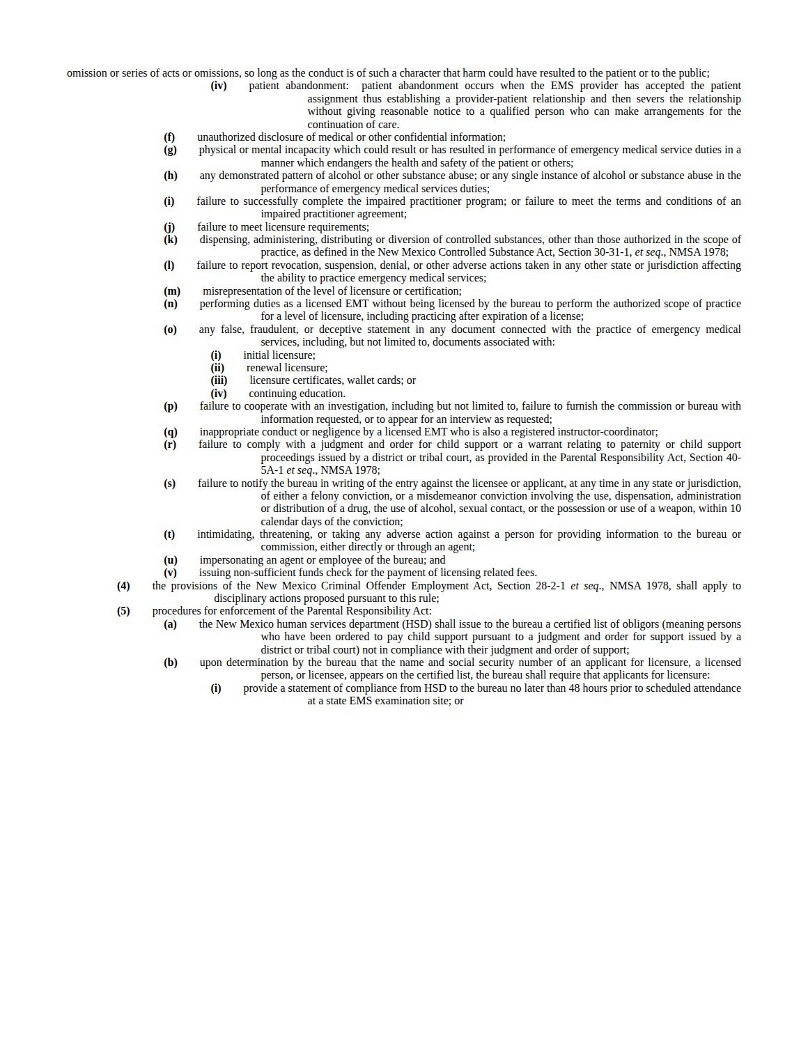omission or series of acts or omissions, so long as the conduct is of such a character that harm could have resulted to the patient or to the public;
(iv)  patient abandonment: patient abandonment occurs when the EMS provider has accepted the patient assignment thus establishing a provider-patient relationship and then severs the relationship without giving reasonable notice to a qualified person who can make arrangements for the continuation of care.
(f)  unauthorized disclosure of medical or other confidential information;
(g)  physical or mental incapacity which could result or has resulted in performance of emergency medical service duties in a manner which endangers the health and safety of the patient or others;
(h)  any demonstrated pattern of alcohol or other substance abuse; or any single instance of alcohol or substance abuse in the performance of emergency medical services duties;
(i)  failure to successfully complete the impaired practitioner program; or failure to meet the terms and conditions of an impaired practitioner agreement;
(j)  failure to meet licensure requirements;
(k)  dispensing, administering, distributing or diversion of controlled substances, other than those authorized in the scope of practice, as defined in the New Mexico Controlled Substance Act, Section 30-31-1, et seq., NMSA 1978;
(l)  failure to report revocation, suspension, denial, or other adverse actions taken in any other state or jurisdiction affecting the ability to practice emergency medical services;
(m)  misrepresentation of the level of licensure or certification;
(n)  performing duties as a licensed EMT without being licensed by the bureau to perform the authorized scope of practice for a level of licensure, including practicing after expiration of a license;
(o)  any false, fraudulent, or deceptive statement in any document connected with the practice of emergency medical services, including, but not limited to, documents associated with:
(i)  initial licensure;
(ii)  renewal licensure;
(iii)  licensure certificates, wallet cards; or
(iv)  continuing education.
(p)  failure to cooperate with an investigation, including but not limited to, failure to furnish the commission or bureau with information requested, or to appear for an interview as requested;
(q)  inappropriate conduct or negligence by a licensed EMT who is also a registered instructor-coordinator;
(r)  failure to comply with a judgment and order for child support or a warrant relating to paternity or child support proceedings issued by a district or tribal court, as provided in the Parental Responsibility Act, Section 40-5A-1 et seq., NMSA 1978;
(s)  failure to notify the bureau in writing of the entry against the licensee or applicant, at any time in any state or jurisdiction, of either a felony conviction, or a misdemeanor conviction involving the use, dispensation, administration or distribution of a drug, the use of alcohol, sexual contact, or the possession or use of a weapon, within 10 calendar days of the conviction;
(t)  intimidating, threatening, or taking any adverse action against a person for providing information to the bureau or commission, either directly or through an agent;
(u)  impersonating an agent or employee of the bureau; and
(v)  issuing non-sufficient funds check for the payment of licensing related fees.
(4)  the provisions of the New Mexico Criminal Offender Employment Act, Section 28-2-1 et seq., NMSA 1978, shall apply to disciplinary actions proposed pursuant to this rule;
(5)  procedures for enforcement of the Parental Responsibility Act:
(a)  the New Mexico human services department (HSD) shall issue to the bureau a certified list of obligors (meaning persons who have been ordered to pay child support pursuant to a judgment and order for support issued by a district or tribal court) not in compliance with their judgment and order of support;
(b)  upon determination by the bureau that the name and social security number of an applicant for licensure, a licensed person, or licensee, appears on the certified list, the bureau shall require that applicants for licensure:
(i)  provide a statement of compliance from HSD to the bureau no later than 48 hours prior to scheduled attendance at a state EMS examination site; or